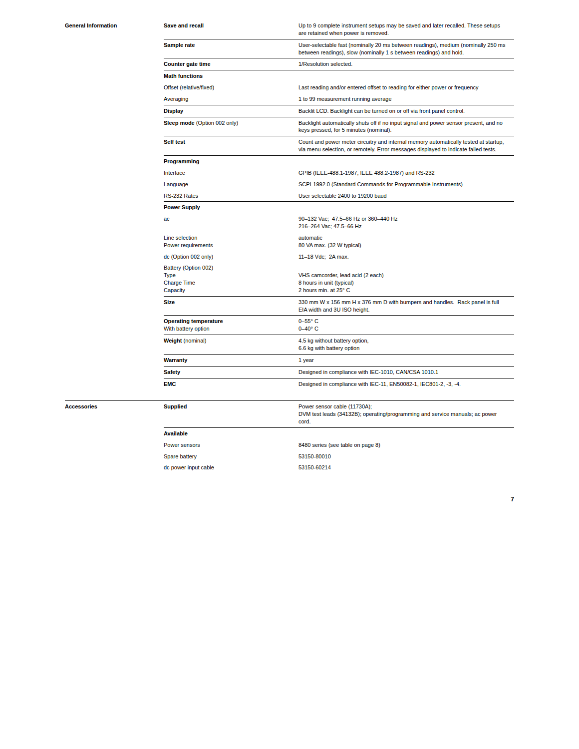| General Information | Save and recall | Up to 9 complete instrument setups may be saved and later recalled. These setups are retained when power is removed. |
| | Sample rate | User-selectable fast (nominally 20 ms between readings), medium (nominally 250 ms between readings), slow (nominally 1 s between readings) and hold. |
| | Counter gate time | 1/Resolution selected. |
| | Math functions | |
| | Offset (relative/fixed) | Last reading and/or entered offset to reading for either power or frequency |
| | Averaging | 1 to 99 measurement running average |
| | Display | Backlit LCD. Backlight can be turned on or off via front panel control. |
| | Sleep mode (Option 002 only) | Backlight automatically shuts off if no input signal and power sensor present, and no keys pressed, for 5 minutes (nominal). |
| | Self test | Count and power meter circuitry and internal memory automatically tested at startup, via menu selection, or remotely. Error messages displayed to indicate failed tests. |
| | Programming | |
| | Interface | GPIB (IEEE-488.1-1987, IEEE 488.2-1987) and RS-232 |
| | Language | SCPI-1992.0 (Standard Commands for Programmable Instruments) |
| | RS-232 Rates | User selectable 2400 to 19200 baud |
| | Power Supply | |
| | ac | 90–132 Vac; 47.5–66 Hz or 360–440 Hz 216–264 Vac; 47.5–66 Hz |
| | Line selection Power requirements | automatic 80 VA max. (32 W typical) |
| | dc (Option 002 only) | 11–18 Vdc; 2A max. |
| | Battery (Option 002) Type Charge Time Capacity | VHS camcorder, lead acid (2 each) 8 hours in unit (typical) 2 hours min. at 25° C |
| | Size | 330 mm W x 156 mm H x 376 mm D with bumpers and handles. Rack panel is full EIA width and 3U ISO height. |
| | Operating temperature With battery option | 0–55° C 0–40° C |
| | Weight (nominal) | 4.5 kg without battery option, 6.6 kg with battery option |
| | Warranty | 1 year |
| | Safety | Designed in compliance with IEC-1010, CAN/CSA 1010.1 |
| | EMC | Designed in compliance with IEC-11, EN50082-1, IEC801-2, -3, -4. |
| Accessories | Supplied | Power sensor cable (11730A); DVM test leads (34132B); operating/programming and service manuals; ac power cord. |
| | Available | |
| | Power sensors | 8480 series (see table on page 8) |
| | Spare battery | 53150-80010 |
| | dc power input cable | 53150-60214 |
7